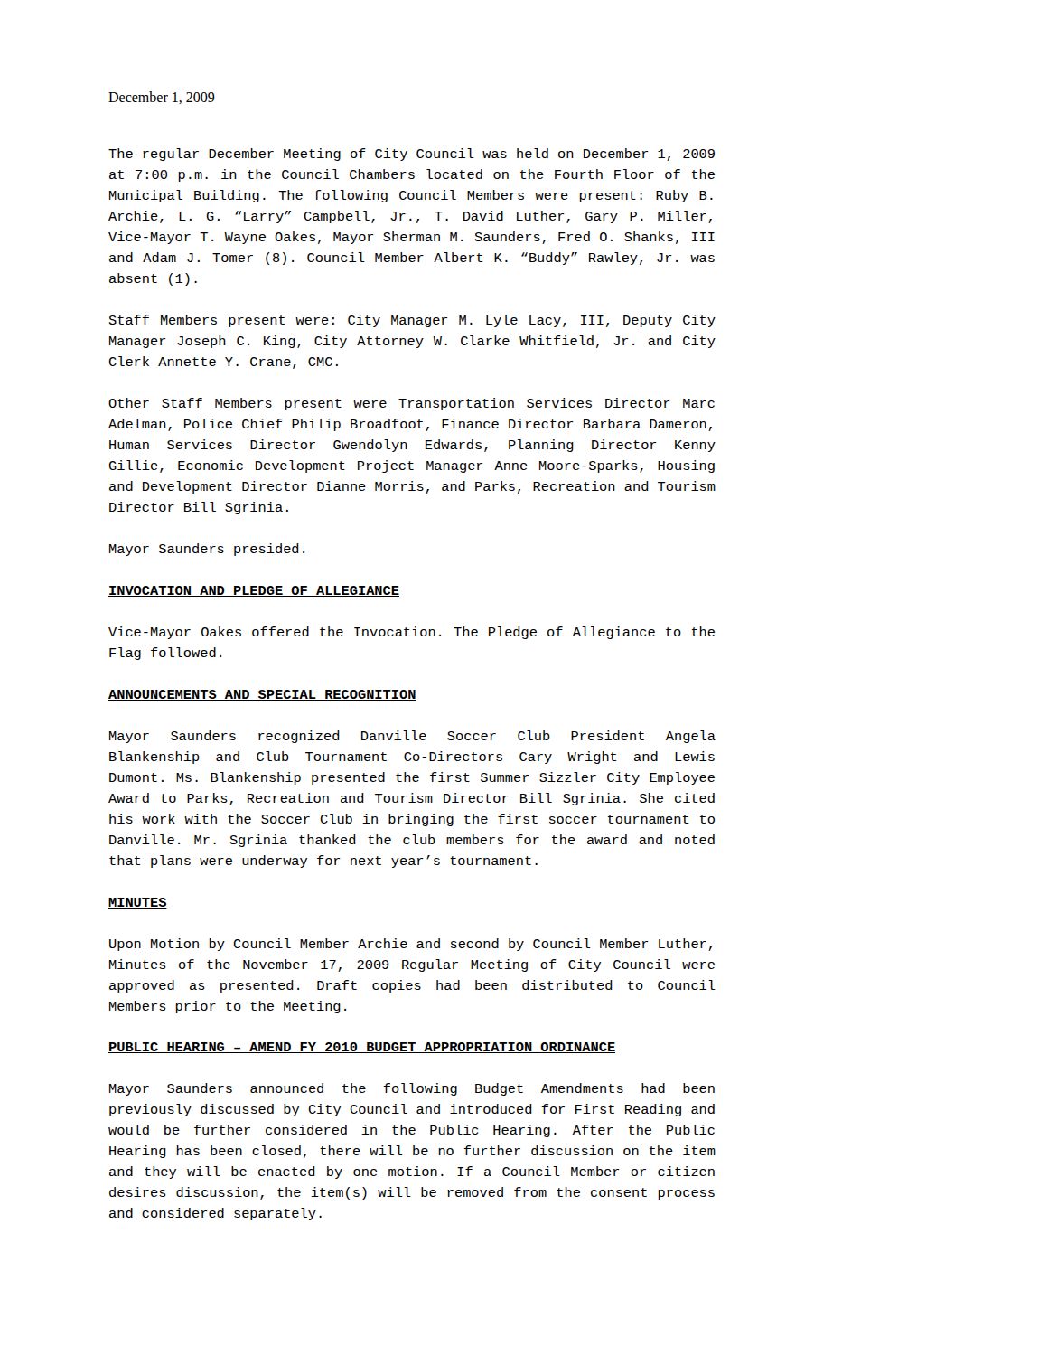December 1, 2009
The regular December Meeting of City Council was held on December 1, 2009 at 7:00 p.m. in the Council Chambers located on the Fourth Floor of the Municipal Building. The following Council Members were present: Ruby B. Archie, L. G. “Larry” Campbell, Jr., T. David Luther, Gary P. Miller, Vice-Mayor T. Wayne Oakes, Mayor Sherman M. Saunders, Fred O. Shanks, III and Adam J. Tomer (8). Council Member Albert K. “Buddy” Rawley, Jr. was absent (1).
Staff Members present were: City Manager M. Lyle Lacy, III, Deputy City Manager Joseph C. King, City Attorney W. Clarke Whitfield, Jr. and City Clerk Annette Y. Crane, CMC.
Other Staff Members present were Transportation Services Director Marc Adelman, Police Chief Philip Broadfoot, Finance Director Barbara Dameron, Human Services Director Gwendolyn Edwards, Planning Director Kenny Gillie, Economic Development Project Manager Anne Moore-Sparks, Housing and Development Director Dianne Morris, and Parks, Recreation and Tourism Director Bill Sgrinia.
Mayor Saunders presided.
Invocation and Pledge of Allegiance
Vice-Mayor Oakes offered the Invocation. The Pledge of Allegiance to the Flag followed.
Announcements and Special Recognition
Mayor Saunders recognized Danville Soccer Club President Angela Blankenship and Club Tournament Co-Directors Cary Wright and Lewis Dumont. Ms. Blankenship presented the first Summer Sizzler City Employee Award to Parks, Recreation and Tourism Director Bill Sgrinia. She cited his work with the Soccer Club in bringing the first soccer tournament to Danville. Mr. Sgrinia thanked the club members for the award and noted that plans were underway for next year’s tournament.
Minutes
Upon Motion by Council Member Archie and second by Council Member Luther, Minutes of the November 17, 2009 Regular Meeting of City Council were approved as presented. Draft copies had been distributed to Council Members prior to the Meeting.
Public Hearing – Amend FY 2010 Budget Appropriation Ordinance
Mayor Saunders announced the following Budget Amendments had been previously discussed by City Council and introduced for First Reading and would be further considered in the Public Hearing. After the Public Hearing has been closed, there will be no further discussion on the item and they will be enacted by one motion. If a Council Member or citizen desires discussion, the item(s) will be removed from the consent process and considered separately.